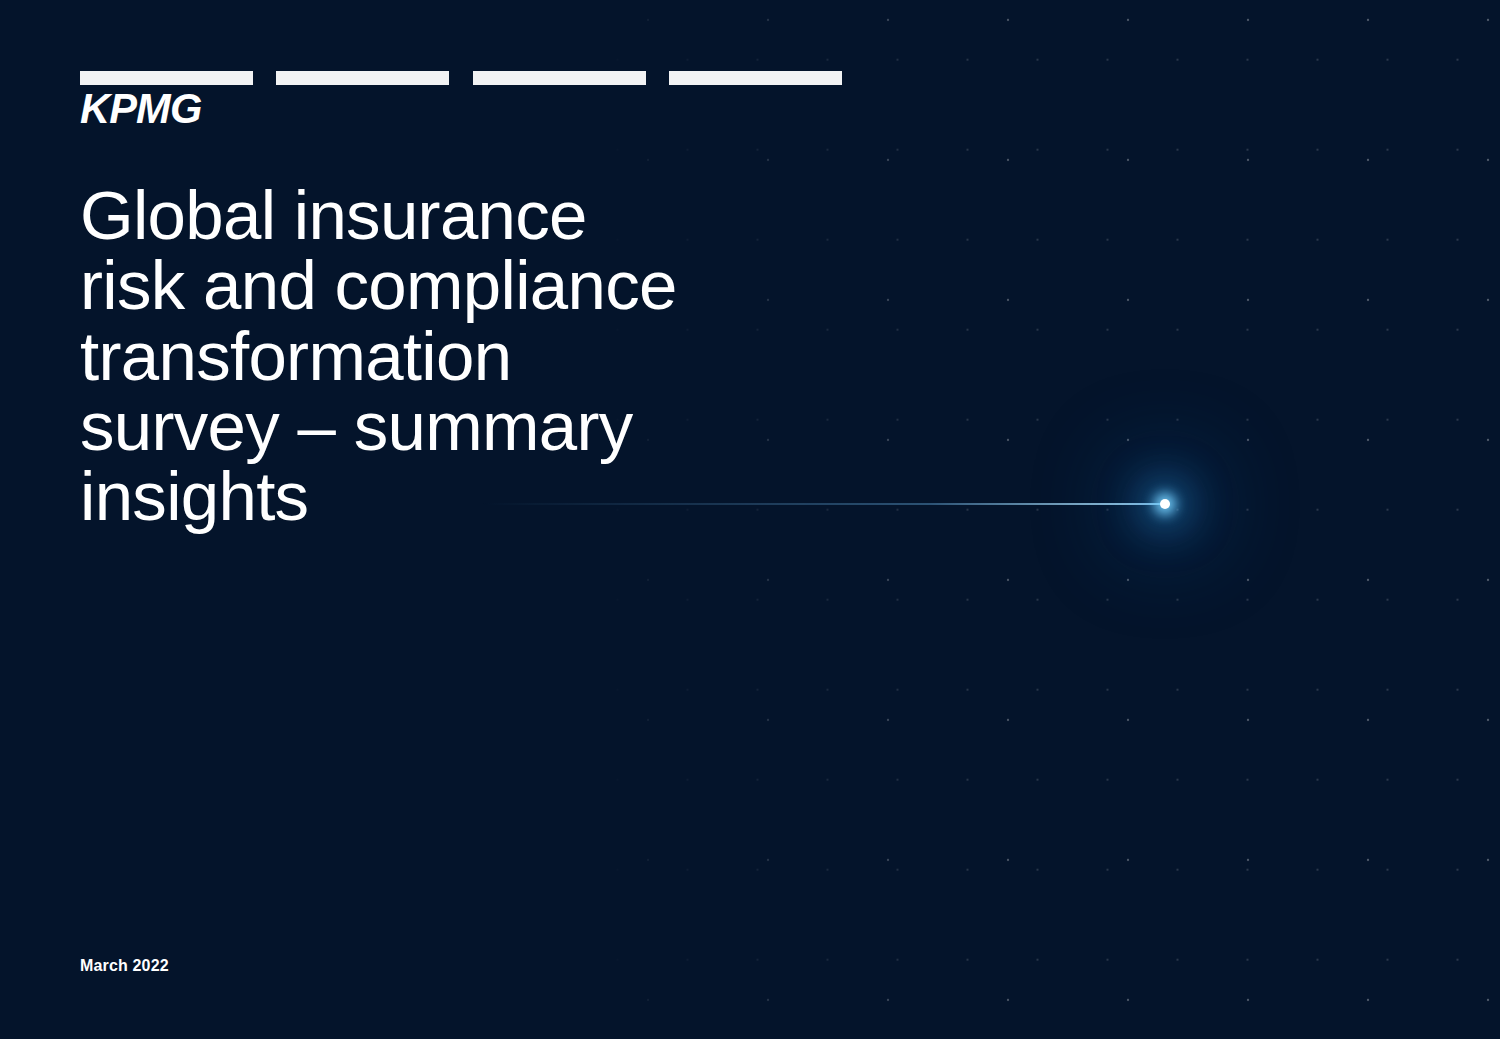KPMG
Global insurance risk and compliance transformation survey – summary insights
March 2022